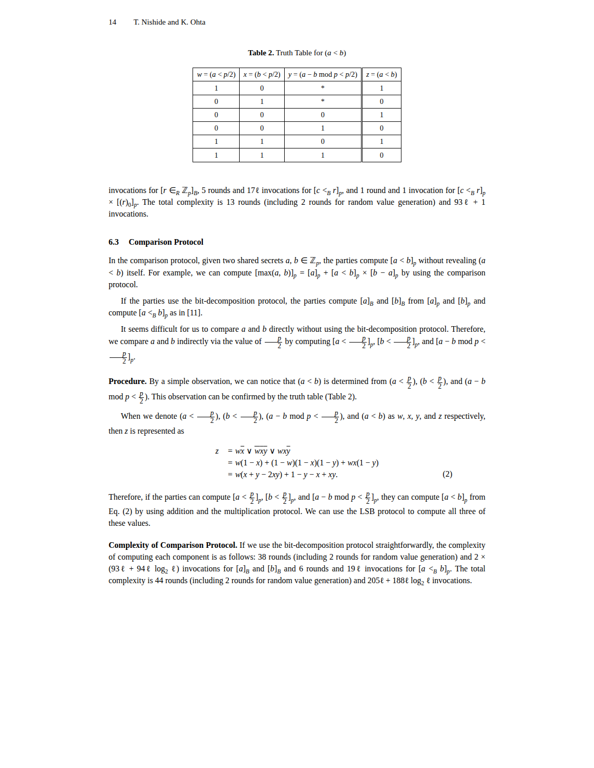14 T. Nishide and K. Ohta
Table 2. Truth Table for (a < b)
| w = ( a < p /2) | x = ( b < p /2) | y = ( a − b mod p < p /2) | z = ( a < b ) |
| --- | --- | --- | --- |
| 1 | 0 | * | 1 |
| 0 | 1 | * | 0 |
| 0 | 0 | 0 | 1 |
| 0 | 0 | 1 | 0 |
| 1 | 1 | 0 | 1 |
| 1 | 1 | 1 | 0 |
invocations for [r ∈R ℤp]B, 5 rounds and 17ℓ invocations for [c <B r]p, and 1 round and 1 invocation for [c <B r]p × [(r)0]p. The total complexity is 13 rounds (including 2 rounds for random value generation) and 93ℓ + 1 invocations.
6.3 Comparison Protocol
In the comparison protocol, given two shared secrets a, b ∈ ℤp, the parties compute [a < b]p without revealing (a < b) itself. For example, we can compute [max(a, b)]p = [a]p + [a < b]p × [b − a]p by using the comparison protocol.
If the parties use the bit-decomposition protocol, the parties compute [a]B and [b]B from [a]p and [b]p and compute [a <B b]p as in [11].
It seems difficult for us to compare a and b directly without using the bit-decomposition protocol. Therefore, we compare a and b indirectly via the value of p 2 by computing [a < p 2]p, [b < p 2]p, and [a − b mod p < p 2]p.
Procedure. By a simple observation, we can notice that (a < b) is determined from (a < p 2), (b < p 2), and (a − b mod p < p 2). This observation can be confirmed by the truth table (Table 2).
When we denote (a < p 2), (b < p 2), (a − b mod p < p 2), and (a < b) as w, x, y, and z respectively, then z is represented as
z=wx ∨ wxy ∨ wx y =w(1 − x) + (1 − w)(1 − x)(1 − y) + wx(1 − y) =w(x + y − 2xy) + 1 − y − x + xy.(2)
Therefore, if the parties can compute [a < p 2]p, [b < p 2]p, and [a − b mod p < p 2]p, they can compute [a < b]p from Eq. (2) by using addition and the multiplication protocol. We can use the LSB protocol to compute all three of these values.
Complexity of Comparison Protocol. If we use the bit-decomposition protocol straightforwardly, the complexity of computing each component is as follows: 38 rounds (including 2 rounds for random value generation) and 2 × (93ℓ + 94ℓ log2 ℓ) invocations for [a]B and [b]B and 6 rounds and 19ℓ invocations for [a <B b]p. The total complexity is 44 rounds (including 2 rounds for random value generation) and 205ℓ + 188ℓ log2 ℓ invocations.